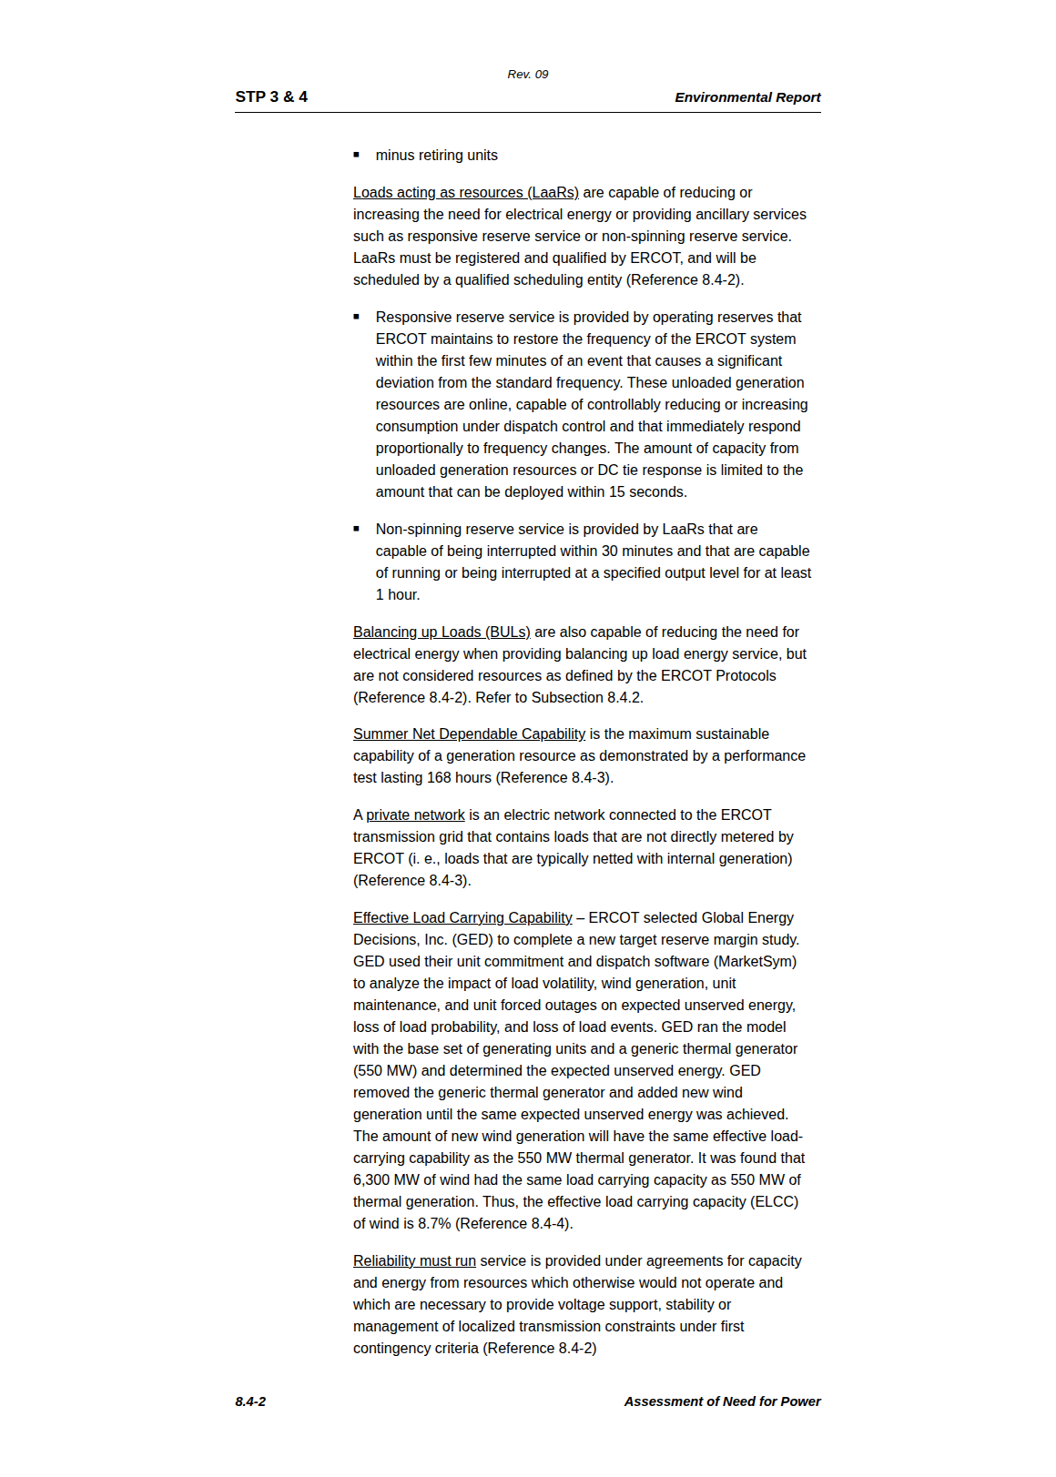Rev. 09
STP 3 & 4
Environmental Report
minus retiring units
Loads acting as resources (LaaRs) are capable of reducing or increasing the need for electrical energy or providing ancillary services such as responsive reserve service or non-spinning reserve service. LaaRs must be registered and qualified by ERCOT, and will be scheduled by a qualified scheduling entity (Reference 8.4-2).
Responsive reserve service is provided by operating reserves that ERCOT maintains to restore the frequency of the ERCOT system within the first few minutes of an event that causes a significant deviation from the standard frequency. These unloaded generation resources are online, capable of controllably reducing or increasing consumption under dispatch control and that immediately respond proportionally to frequency changes. The amount of capacity from unloaded generation resources or DC tie response is limited to the amount that can be deployed within 15 seconds.
Non-spinning reserve service is provided by LaaRs that are capable of being interrupted within 30 minutes and that are capable of running or being interrupted at a specified output level for at least 1 hour.
Balancing up Loads (BULs) are also capable of reducing the need for electrical energy when providing balancing up load energy service, but are not considered resources as defined by the ERCOT Protocols (Reference 8.4-2). Refer to Subsection 8.4.2.
Summer Net Dependable Capability is the maximum sustainable capability of a generation resource as demonstrated by a performance test lasting 168 hours (Reference 8.4-3).
A private network is an electric network connected to the ERCOT transmission grid that contains loads that are not directly metered by ERCOT (i. e., loads that are typically netted with internal generation) (Reference 8.4-3).
Effective Load Carrying Capability – ERCOT selected Global Energy Decisions, Inc. (GED) to complete a new target reserve margin study. GED used their unit commitment and dispatch software (MarketSym) to analyze the impact of load volatility, wind generation, unit maintenance, and unit forced outages on expected unserved energy, loss of load probability, and loss of load events. GED ran the model with the base set of generating units and a generic thermal generator (550 MW) and determined the expected unserved energy. GED removed the generic thermal generator and added new wind generation until the same expected unserved energy was achieved. The amount of new wind generation will have the same effective load-carrying capability as the 550 MW thermal generator. It was found that 6,300 MW of wind had the same load carrying capacity as 550 MW of thermal generation. Thus, the effective load carrying capacity (ELCC) of wind is 8.7% (Reference 8.4-4).
Reliability must run service is provided under agreements for capacity and energy from resources which otherwise would not operate and which are necessary to provide voltage support, stability or management of localized transmission constraints under first contingency criteria (Reference 8.4-2)
8.4-2
Assessment of Need for Power